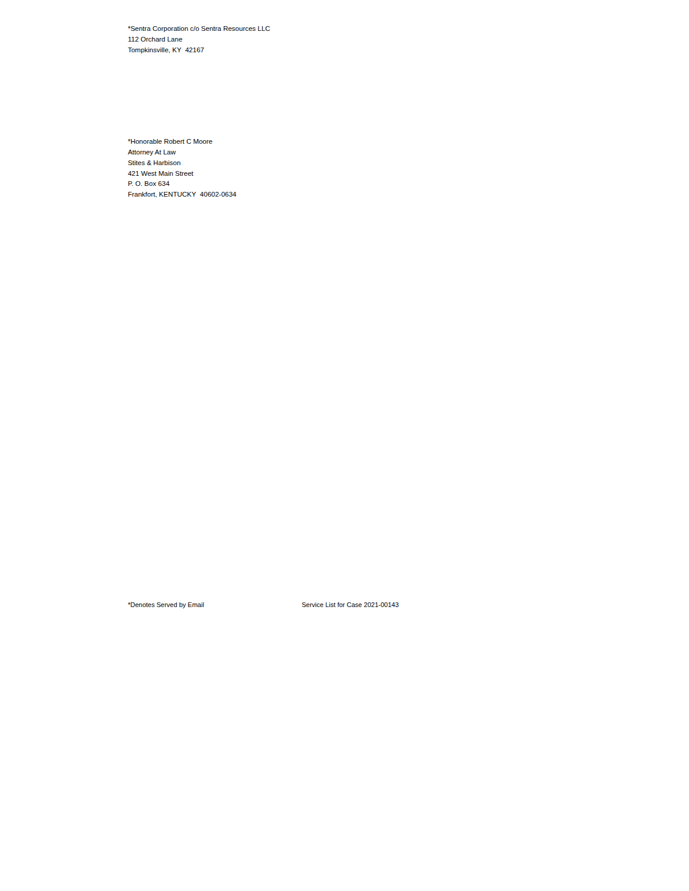*Sentra Corporation c/o Sentra Resources LLC
112 Orchard Lane
Tompkinsville, KY 42167
*Honorable Robert C Moore
Attorney At Law
Stites & Harbison
421 West Main Street
P. O. Box 634
Frankfort, KENTUCKY 40602-0634
*Denotes Served by Email Service List for Case 2021-00143